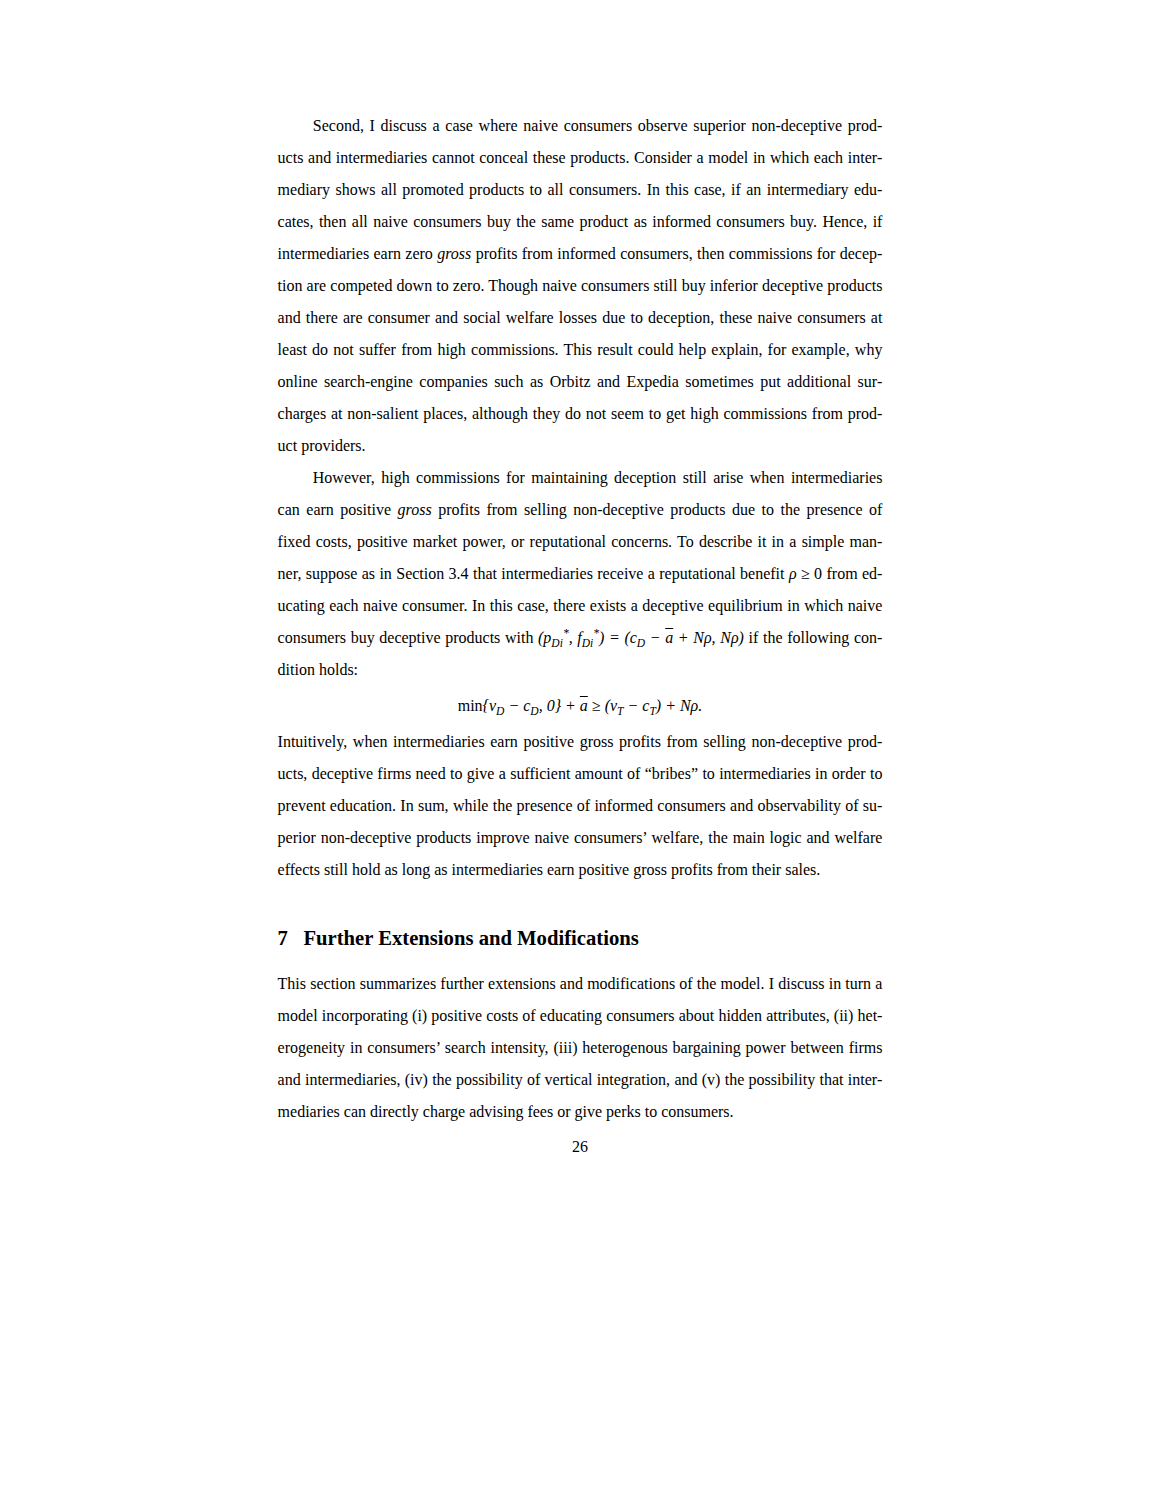Second, I discuss a case where naive consumers observe superior non-deceptive products and intermediaries cannot conceal these products. Consider a model in which each intermediary shows all promoted products to all consumers. In this case, if an intermediary educates, then all naive consumers buy the same product as informed consumers buy. Hence, if intermediaries earn zero gross profits from informed consumers, then commissions for deception are competed down to zero. Though naive consumers still buy inferior deceptive products and there are consumer and social welfare losses due to deception, these naive consumers at least do not suffer from high commissions. This result could help explain, for example, why online search-engine companies such as Orbitz and Expedia sometimes put additional surcharges at non-salient places, although they do not seem to get high commissions from product providers.
However, high commissions for maintaining deception still arise when intermediaries can earn positive gross profits from selling non-deceptive products due to the presence of fixed costs, positive market power, or reputational concerns. To describe it in a simple manner, suppose as in Section 3.4 that intermediaries receive a reputational benefit ρ ≥ 0 from educating each naive consumer. In this case, there exists a deceptive equilibrium in which naive consumers buy deceptive products with (pDi*, fDi*) = (cD − a + Nρ, Nρ) if the following condition holds:
min{vD − cD, 0} + a ≥ (vT − cT) + Nρ.
Intuitively, when intermediaries earn positive gross profits from selling non-deceptive products, deceptive firms need to give a sufficient amount of “bribes” to intermediaries in order to prevent education. In sum, while the presence of informed consumers and observability of superior non-deceptive products improve naive consumers’ welfare, the main logic and welfare effects still hold as long as intermediaries earn positive gross profits from their sales.
7 Further Extensions and Modifications
This section summarizes further extensions and modifications of the model. I discuss in turn a model incorporating (i) positive costs of educating consumers about hidden attributes, (ii) heterogeneity in consumers’ search intensity, (iii) heterogenous bargaining power between firms and intermediaries, (iv) the possibility of vertical integration, and (v) the possibility that intermediaries can directly charge advising fees or give perks to consumers.
26